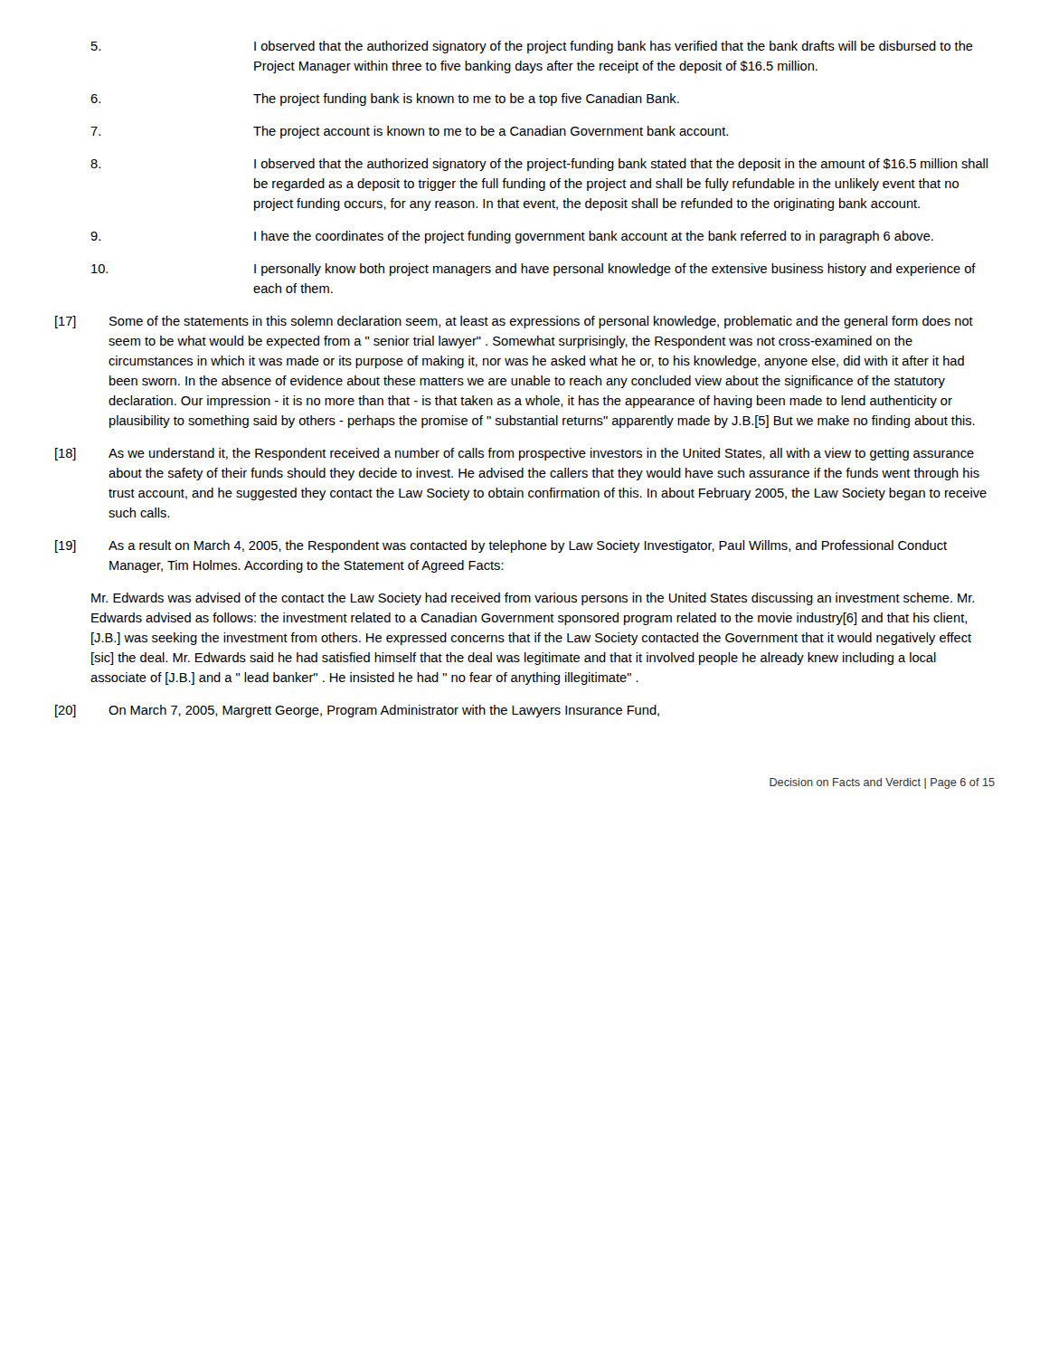5.
I observed that the authorized signatory of the project funding bank has verified that the bank drafts will be disbursed to the Project Manager within three to five banking days after the receipt of the deposit of $16.5 million.
6.
The project funding bank is known to me to be a top five Canadian Bank.
7.
The project account is known to me to be a Canadian Government bank account.
8.
I observed that the authorized signatory of the project-funding bank stated that the deposit in the amount of $16.5 million shall be regarded as a deposit to trigger the full funding of the project and shall be fully refundable in the unlikely event that no project funding occurs, for any reason. In that event, the deposit shall be refunded to the originating bank account.
9.
I have the coordinates of the project funding government bank account at the bank referred to in paragraph 6 above.
10.
I personally know both project managers and have personal knowledge of the extensive business history and experience of each of them.
[17]
Some of the statements in this solemn declaration seem, at least as expressions of personal knowledge, problematic and the general form does not seem to be what would be expected from a " senior trial lawyer" . Somewhat surprisingly, the Respondent was not cross-examined on the circumstances in which it was made or its purpose of making it, nor was he asked what he or, to his knowledge, anyone else, did with it after it had been sworn. In the absence of evidence about these matters we are unable to reach any concluded view about the significance of the statutory declaration. Our impression - it is no more than that - is that taken as a whole, it has the appearance of having been made to lend authenticity or plausibility to something said by others - perhaps the promise of " substantial returns" apparently made by J.B.[5] But we make no finding about this.
[18]
As we understand it, the Respondent received a number of calls from prospective investors in the United States, all with a view to getting assurance about the safety of their funds should they decide to invest. He advised the callers that they would have such assurance if the funds went through his trust account, and he suggested they contact the Law Society to obtain confirmation of this. In about February 2005, the Law Society began to receive such calls.
[19]
As a result on March 4, 2005, the Respondent was contacted by telephone by Law Society Investigator, Paul Willms, and Professional Conduct Manager, Tim Holmes. According to the Statement of Agreed Facts:
Mr. Edwards was advised of the contact the Law Society had received from various persons in the United States discussing an investment scheme. Mr. Edwards advised as follows: the investment related to a Canadian Government sponsored program related to the movie industry[6] and that his client, [J.B.] was seeking the investment from others. He expressed concerns that if the Law Society contacted the Government that it would negatively effect [sic] the deal. Mr. Edwards said he had satisfied himself that the deal was legitimate and that it involved people he already knew including a local associate of [J.B.] and a " lead banker" . He insisted he had " no fear of anything illegitimate" .
[20]
On March 7, 2005, Margrett George, Program Administrator with the Lawyers Insurance Fund,
Decision on Facts and Verdict | Page 6 of 15